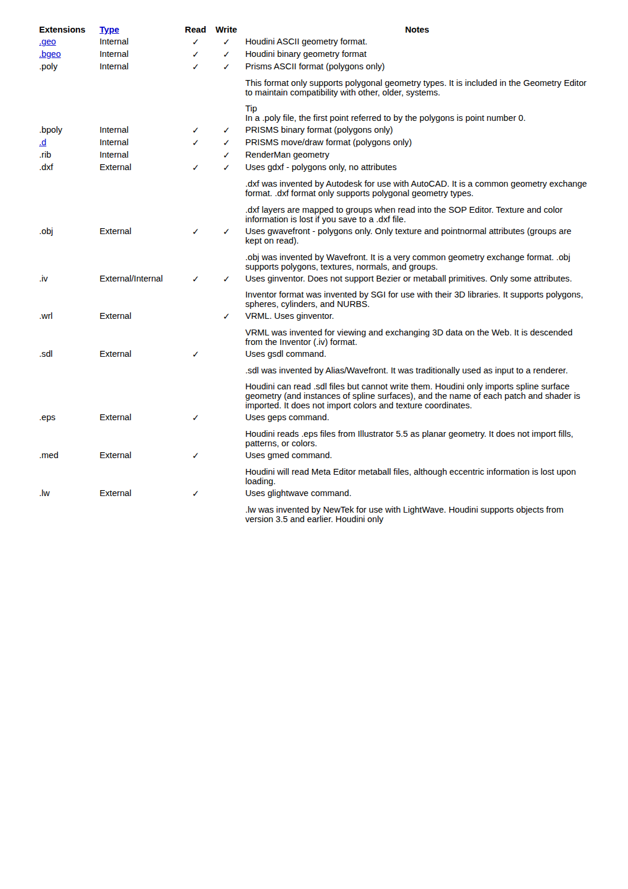| Extensions | Type | Read | Write | Notes |
| --- | --- | --- | --- | --- |
| .geo | Internal | ✓ | ✓ | Houdini ASCII geometry format. |
| .bgeo | Internal | ✓ | ✓ | Houdini binary geometry format |
| .poly | Internal | ✓ | ✓ | Prisms ASCII format (polygons only) This format only supports polygonal geometry types. It is included in the Geometry Editor to maintain compatibility with other, older, systems. Tip In a .poly file, the first point referred to by the polygons is point number 0. |
| .bpoly | Internal | ✓ | ✓ | PRISMS binary format (polygons only) |
| .d | Internal | ✓ | ✓ | PRISMS move/draw format (polygons only) |
| .rib | Internal | | ✓ | RenderMan geometry |
| .dxf | External | ✓ | ✓ | Uses gdxf - polygons only, no attributes .dxf was invented by Autodesk for use with AutoCAD. It is a common geometry exchange format. .dxf format only supports polygonal geometry types. .dxf layers are mapped to groups when read into the SOP Editor. Texture and color information is lost if you save to a .dxf file. |
| .obj | External | ✓ | ✓ | Uses gwavefront - polygons only. Only texture and pointnormal attributes (groups are kept on read). .obj was invented by Wavefront. It is a very common geometry exchange format. .obj supports polygons, textures, normals, and groups. |
| .iv | External/Internal | ✓ | ✓ | Uses ginventor. Does not support Bezier or metaball primitives. Only some attributes. Inventor format was invented by SGI for use with their 3D libraries. It supports polygons, spheres, cylinders, and NURBS. |
| .wrl | External | | ✓ | VRML. Uses ginventor. VRML was invented for viewing and exchanging 3D data on the Web. It is descended from the Inventor (.iv) format. |
| .sdl | External | ✓ | | Uses gsdl command. .sdl was invented by Alias/Wavefront. It was traditionally used as input to a renderer. Houdini can read .sdl files but cannot write them. Houdini only imports spline surface geometry (and instances of spline surfaces), and the name of each patch and shader is imported. It does not import colors and texture coordinates. |
| .eps | External | ✓ | | Uses geps command. Houdini reads .eps files from Illustrator 5.5 as planar geometry. It does not import fills, patterns, or colors. |
| .med | External | ✓ | | Uses gmed command. Houdini will read Meta Editor metaball files, although eccentric information is lost upon loading. |
| .lw | External | ✓ | | Uses glightwave command. .lw was invented by NewTek for use with LightWave. Houdini supports objects from version 3.5 and earlier. Houdini only |